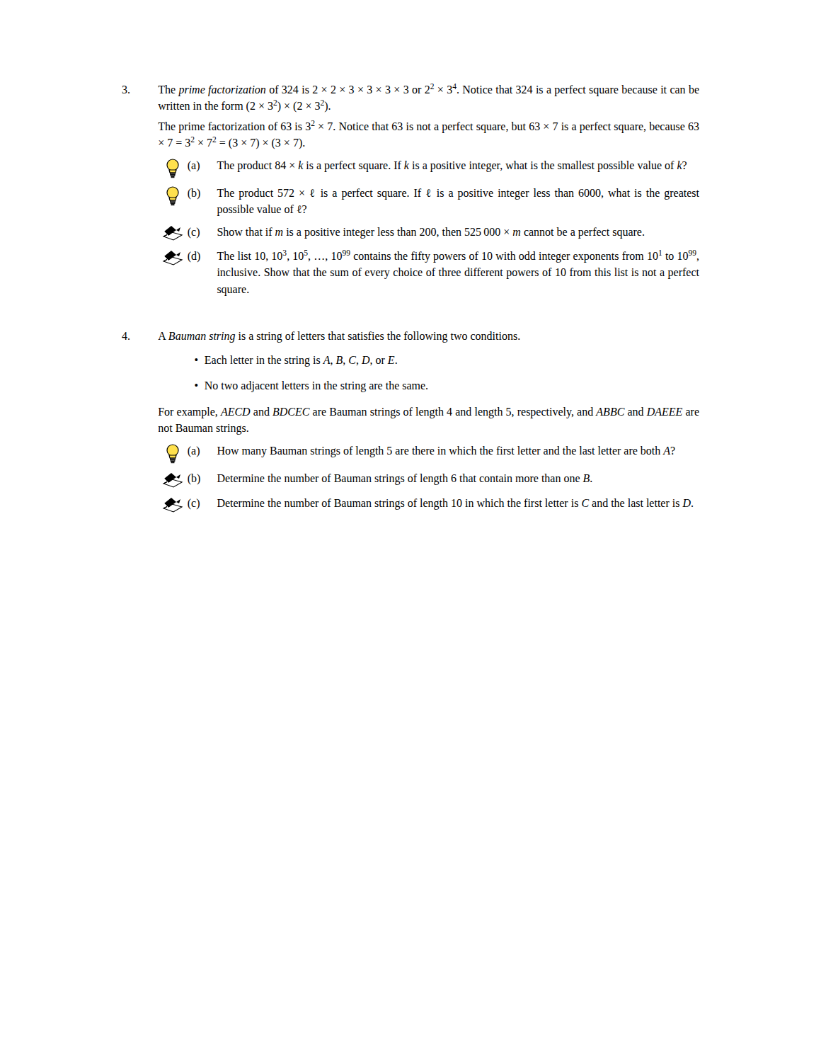3.
The prime factorization of 324 is 2 × 2 × 3 × 3 × 3 × 3 or 22 × 34. Notice that 324 is a perfect square because it can be written in the form (2 × 32) × (2 × 32).
The prime factorization of 63 is 32 × 7. Notice that 63 is not a perfect square, but 63 × 7 is a perfect square, because 63 × 7 = 32 × 72 = (3 × 7) × (3 × 7).
(a) The product 84 × k is a perfect square. If k is a positive integer, what is the smallest possible value of k?
(b) The product 572 × ℓ is a perfect square. If ℓ is a positive integer less than 6000, what is the greatest possible value of ℓ?
(c) Show that if m is a positive integer less than 200, then 525 000 × m cannot be a perfect square.
(d) The list 10, 103, 105, …, 1099 contains the fifty powers of 10 with odd integer exponents from 101 to 1099, inclusive. Show that the sum of every choice of three different powers of 10 from this list is not a perfect square.
4.
A Bauman string is a string of letters that satisfies the following two conditions.
Each letter in the string is A, B, C, D, or E.
No two adjacent letters in the string are the same.
For example, AECD and BDCEC are Bauman strings of length 4 and length 5, respectively, and ABBC and DAEEE are not Bauman strings.
(a) How many Bauman strings of length 5 are there in which the first letter and the last letter are both A?
(b) Determine the number of Bauman strings of length 6 that contain more than one B.
(c) Determine the number of Bauman strings of length 10 in which the first letter is C and the last letter is D.